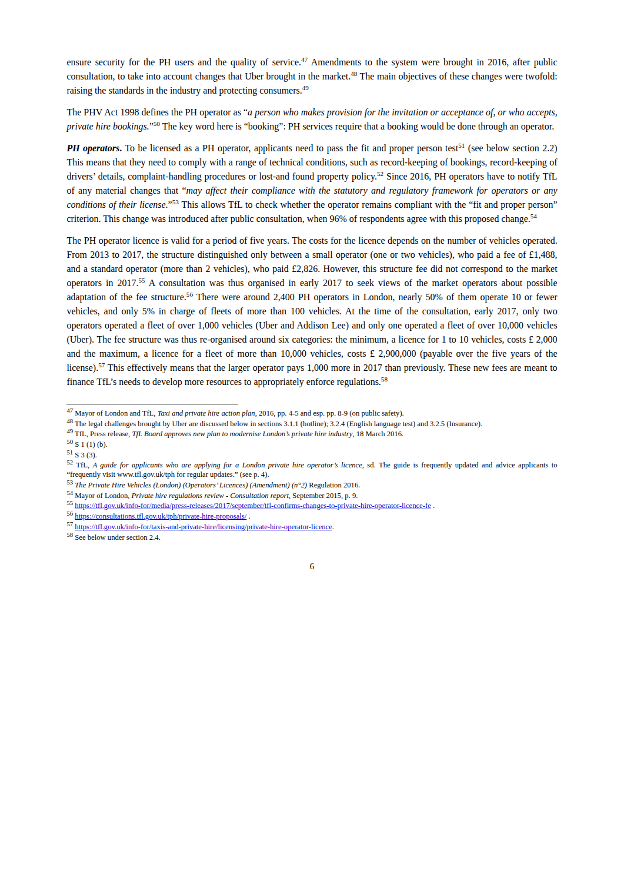ensure security for the PH users and the quality of service.47 Amendments to the system were brought in 2016, after public consultation, to take into account changes that Uber brought in the market.48 The main objectives of these changes were twofold: raising the standards in the industry and protecting consumers.49
The PHV Act 1998 defines the PH operator as “a person who makes provision for the invitation or acceptance of, or who accepts, private hire bookings.”50 The key word here is “booking”: PH services require that a booking would be done through an operator.
PH operators. To be licensed as a PH operator, applicants need to pass the fit and proper person test51 (see below section 2.2) This means that they need to comply with a range of technical conditions, such as record-keeping of bookings, record-keeping of drivers’ details, complaint-handling procedures or lost-and found property policy.52 Since 2016, PH operators have to notify TfL of any material changes that “may affect their compliance with the statutory and regulatory framework for operators or any conditions of their license.”53 This allows TfL to check whether the operator remains compliant with the “fit and proper person” criterion. This change was introduced after public consultation, when 96% of respondents agree with this proposed change.54
The PH operator licence is valid for a period of five years. The costs for the licence depends on the number of vehicles operated. From 2013 to 2017, the structure distinguished only between a small operator (one or two vehicles), who paid a fee of £1,488, and a standard operator (more than 2 vehicles), who paid £2,826. However, this structure fee did not correspond to the market operators in 2017.55 A consultation was thus organised in early 2017 to seek views of the market operators about possible adaptation of the fee structure.56 There were around 2,400 PH operators in London, nearly 50% of them operate 10 or fewer vehicles, and only 5% in charge of fleets of more than 100 vehicles. At the time of the consultation, early 2017, only two operators operated a fleet of over 1,000 vehicles (Uber and Addison Lee) and only one operated a fleet of over 10,000 vehicles (Uber). The fee structure was thus re-organised around six categories: the minimum, a licence for 1 to 10 vehicles, costs £ 2,000 and the maximum, a licence for a fleet of more than 10,000 vehicles, costs £ 2,900,000 (payable over the five years of the license).57 This effectively means that the larger operator pays 1,000 more in 2017 than previously. These new fees are meant to finance TfL’s needs to develop more resources to appropriately enforce regulations.58
47 Mayor of London and TfL, Taxi and private hire action plan, 2016, pp. 4-5 and esp. pp. 8-9 (on public safety).
48 The legal challenges brought by Uber are discussed below in sections 3.1.1 (hotline); 3.2.4 (English language test) and 3.2.5 (Insurance).
49 TfL, Press release, TfL Board approves new plan to modernise London’s private hire industry, 18 March 2016.
50 S 1 (1) (b).
51 S 3 (3).
52 TfL, A guide for applicants who are applying for a London private hire operator’s licence, sd. The guide is frequently updated and advice applicants to “frequently visit www.tfl.gov.uk/tph for regular updates.” (see p. 4).
53 The Private Hire Vehicles (London) (Operators’ Licences) (Amendment) (n°2) Regulation 2016.
54 Mayor of London, Private hire regulations review - Consultation report, September 2015, p. 9.
55 https://tfl.gov.uk/info-for/media/press-releases/2017/september/tfl-confirms-changes-to-private-hire-operator-licence-fe .
56 https://consultations.tfl.gov.uk/tph/private-hire-proposals/ .
57 https://tfl.gov.uk/info-for/taxis-and-private-hire/licensing/private-hire-operator-licence.
58 See below under section 2.4.
6